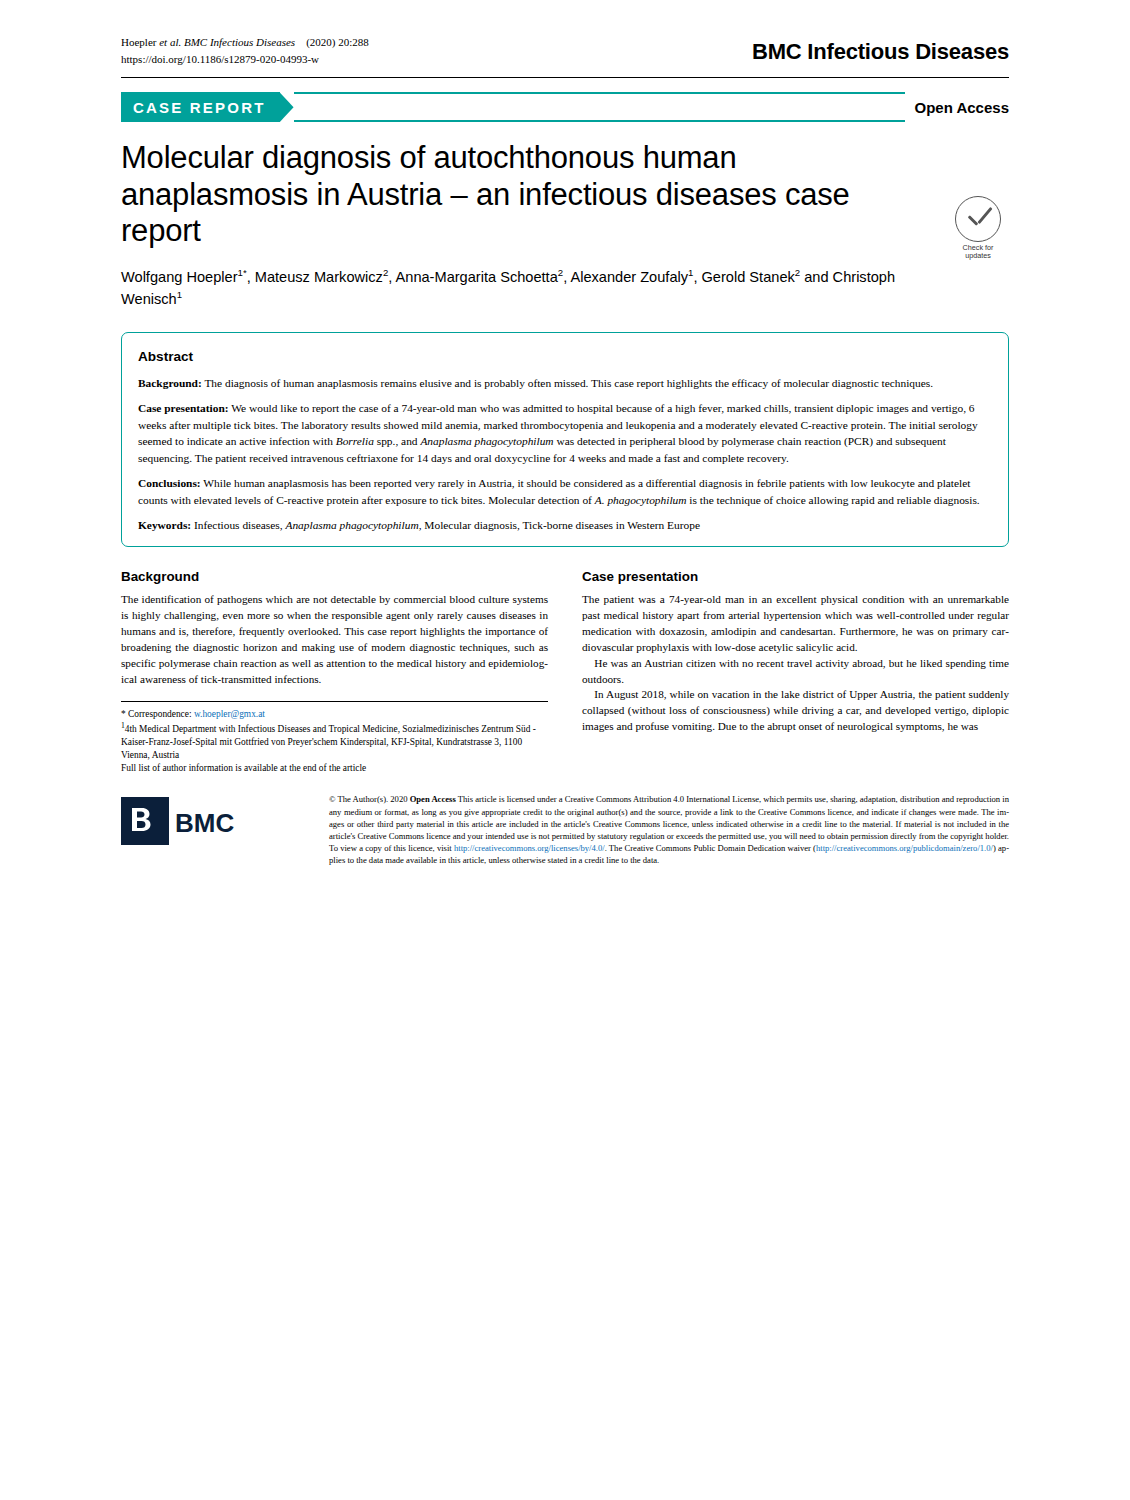Hoepler et al. BMC Infectious Diseases (2020) 20:288 https://doi.org/10.1186/s12879-020-04993-w
BMC Infectious Diseases
CASE REPORT
Open Access
Check for
updates
Molecular diagnosis of autochthonous human anaplasmosis in Austria – an infectious diseases case report
Wolfgang Hoepler1*, Mateusz Markowicz2, Anna-Margarita Schoetta2, Alexander Zoufaly1, Gerold Stanek2 and Christoph Wenisch1
Abstract
Background: The diagnosis of human anaplasmosis remains elusive and is probably often missed. This case report highlights the efficacy of molecular diagnostic techniques.
Case presentation: We would like to report the case of a 74-year-old man who was admitted to hospital because of a high fever, marked chills, transient diplopic images and vertigo, 6 weeks after multiple tick bites. The laboratory results showed mild anemia, marked thrombocytopenia and leukopenia and a moderately elevated C-reactive protein. The initial serology seemed to indicate an active infection with Borrelia spp., and Anaplasma phagocytophilum was detected in peripheral blood by polymerase chain reaction (PCR) and subsequent sequencing. The patient received intravenous ceftriaxone for 14 days and oral doxycycline for 4 weeks and made a fast and complete recovery.
Conclusions: While human anaplasmosis has been reported very rarely in Austria, it should be considered as a differential diagnosis in febrile patients with low leukocyte and platelet counts with elevated levels of C-reactive protein after exposure to tick bites. Molecular detection of A. phagocytophilum is the technique of choice allowing rapid and reliable diagnosis.
Keywords: Infectious diseases, Anaplasma phagocytophilum, Molecular diagnosis, Tick-borne diseases in Western Europe
Background
The identification of pathogens which are not detectable by commercial blood culture systems is highly challenging, even more so when the responsible agent only rarely causes diseases in humans and is, therefore, frequently overlooked. This case report highlights the importance of broadening the diagnostic horizon and making use of modern diagnostic techniques, such as specific polymerase chain reaction as well as attention to the medical history and epidemiological awareness of tick-transmitted infections.
* Correspondence: w.hoepler@gmx.at
14th Medical Department with Infectious Diseases and Tropical Medicine, Sozialmedizinisches Zentrum Süd - Kaiser-Franz-Josef-Spital mit Gottfried von Preyer'schem Kinderspital, KFJ-Spital, Kundratstrasse 3, 1100 Vienna, Austria
Full list of author information is available at the end of the article
Case presentation
The patient was a 74-year-old man in an excellent physical condition with an unremarkable past medical history apart from arterial hypertension which was well-controlled under regular medication with doxazosin, amlodipin and candesartan. Furthermore, he was on primary cardiovascular prophylaxis with low-dose acetylic salicylic acid.
He was an Austrian citizen with no recent travel activity abroad, but he liked spending time outdoors.
In August 2018, while on vacation in the lake district of Upper Austria, the patient suddenly collapsed (without loss of consciousness) while driving a car, and developed vertigo, diplopic images and profuse vomiting. Due to the abrupt onset of neurological symptoms, he was
BMC
© The Author(s). 2020 Open Access This article is licensed under a Creative Commons Attribution 4.0 International License, which permits use, sharing, adaptation, distribution and reproduction in any medium or format, as long as you give appropriate credit to the original author(s) and the source, provide a link to the Creative Commons licence, and indicate if changes were made. The images or other third party material in this article are included in the article's Creative Commons licence, unless indicated otherwise in a credit line to the material. If material is not included in the article's Creative Commons licence and your intended use is not permitted by statutory regulation or exceeds the permitted use, you will need to obtain permission directly from the copyright holder. To view a copy of this licence, visit http://creativecommons.org/licenses/by/4.0/. The Creative Commons Public Domain Dedication waiver (http://creativecommons.org/publicdomain/zero/1.0/) applies to the data made available in this article, unless otherwise stated in a credit line to the data.